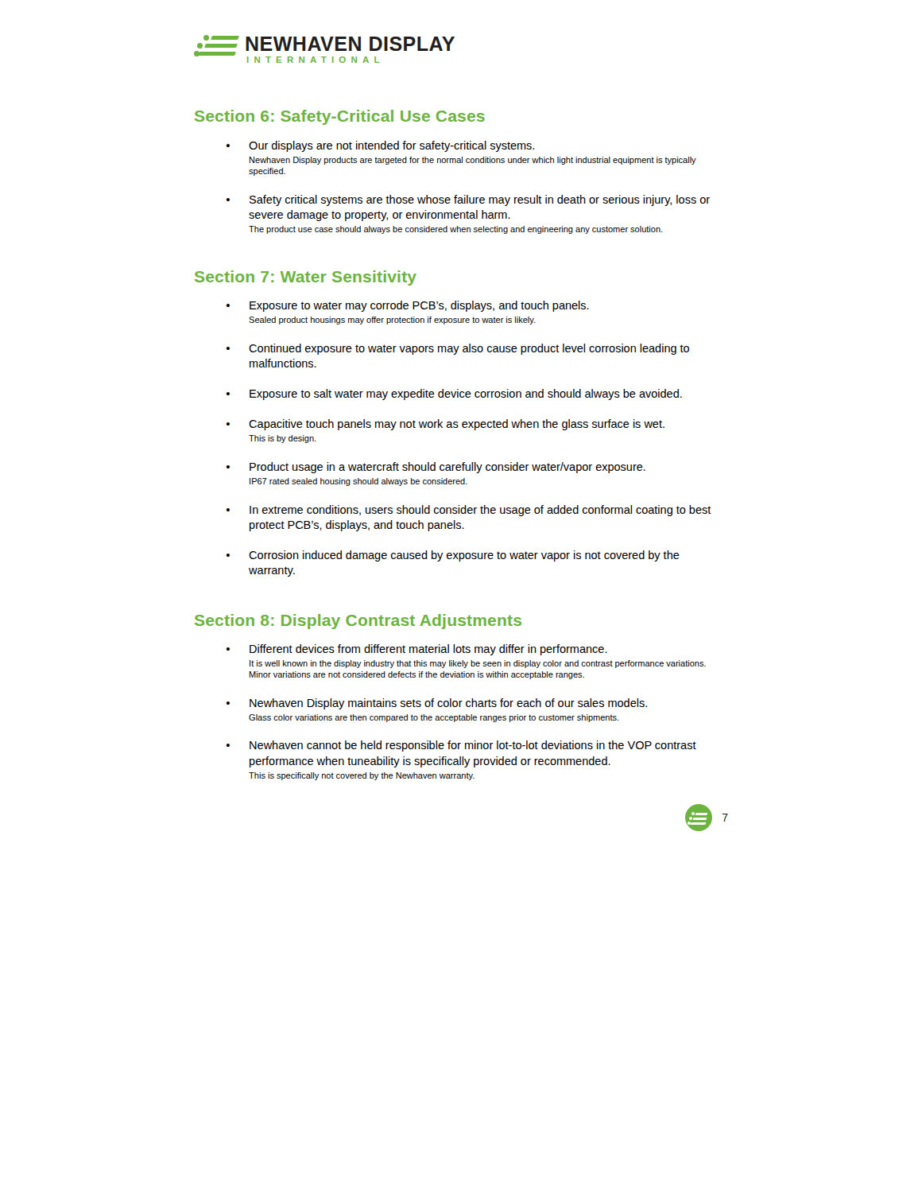NEWHAVEN DISPLAY
INTERNATIONAL
Section 6: Safety-Critical Use Cases
Our displays are not intended for safety-critical systems. Newhaven Display products are targeted for the normal conditions under which light industrial equipment is typically specified.
Safety critical systems are those whose failure may result in death or serious injury, loss or severe damage to property, or environmental harm. The product use case should always be considered when selecting and engineering any customer solution.
Section 7: Water Sensitivity
Exposure to water may corrode PCB’s, displays, and touch panels. Sealed product housings may offer protection if exposure to water is likely.
Continued exposure to water vapors may also cause product level corrosion leading to malfunctions.
Exposure to salt water may expedite device corrosion and should always be avoided.
Capacitive touch panels may not work as expected when the glass surface is wet. This is by design.
Product usage in a watercraft should carefully consider water/vapor exposure. IP67 rated sealed housing should always be considered.
In extreme conditions, users should consider the usage of added conformal coating to best protect PCB’s, displays, and touch panels.
Corrosion induced damage caused by exposure to water vapor is not covered by the warranty.
Section 8: Display Contrast Adjustments
Different devices from different material lots may differ in performance. It is well known in the display industry that this may likely be seen in display color and contrast performance variations. Minor variations are not considered defects if the deviation is within acceptable ranges.
Newhaven Display maintains sets of color charts for each of our sales models. Glass color variations are then compared to the acceptable ranges prior to customer shipments.
Newhaven cannot be held responsible for minor lot-to-lot deviations in the VOP contrast performance when tuneability is specifically provided or recommended. This is specifically not covered by the Newhaven warranty.
7